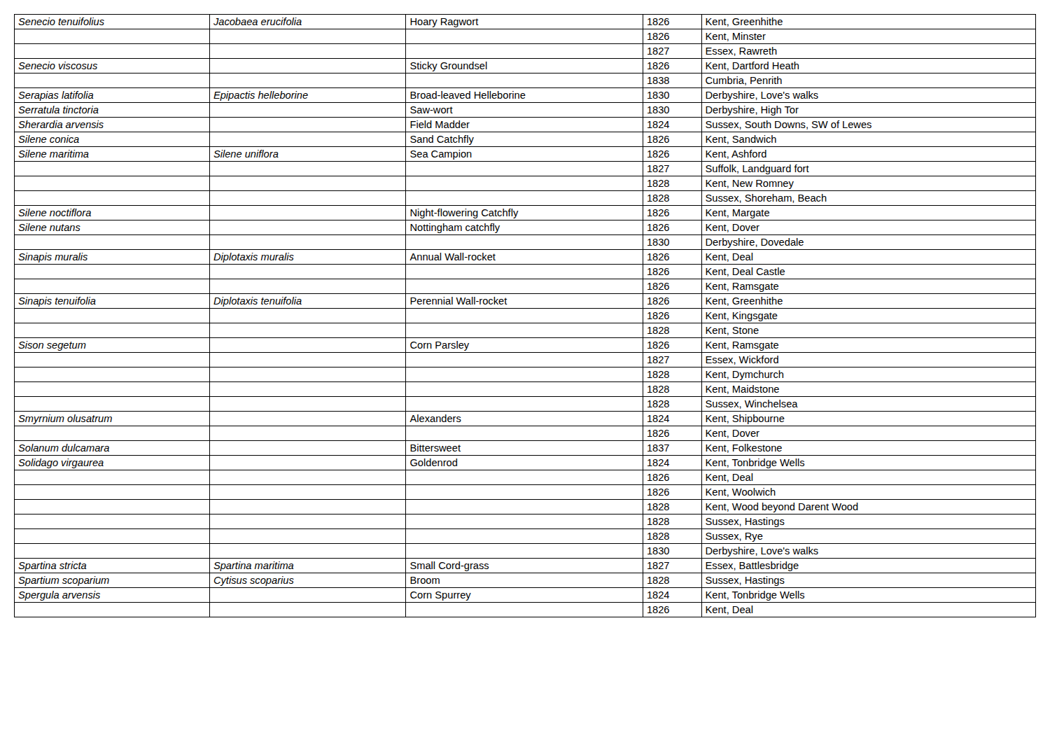| Senecio tenuifolius | Jacobaea erucifolia | Hoary Ragwort | 1826 | Kent, Greenhithe |
| | | | 1826 | Kent, Minster |
| | | | 1827 | Essex, Rawreth |
| Senecio viscosus | | Sticky Groundsel | 1826 | Kent, Dartford Heath |
| | | | 1838 | Cumbria, Penrith |
| Serapias latifolia | Epipactis helleborine | Broad-leaved Helleborine | 1830 | Derbyshire, Love's walks |
| Serratula tinctoria | | Saw-wort | 1830 | Derbyshire, High Tor |
| Sherardia arvensis | | Field Madder | 1824 | Sussex, South Downs, SW of Lewes |
| Silene conica | | Sand Catchfly | 1826 | Kent, Sandwich |
| Silene maritima | Silene uniflora | Sea Campion | 1826 | Kent, Ashford |
| | | | 1827 | Suffolk, Landguard fort |
| | | | 1828 | Kent, New Romney |
| | | | 1828 | Sussex, Shoreham, Beach |
| Silene noctiflora | | Night-flowering Catchfly | 1826 | Kent, Margate |
| Silene nutans | | Nottingham catchfly | 1826 | Kent, Dover |
| | | | 1830 | Derbyshire, Dovedale |
| Sinapis muralis | Diplotaxis muralis | Annual Wall-rocket | 1826 | Kent, Deal |
| | | | 1826 | Kent, Deal Castle |
| | | | 1826 | Kent, Ramsgate |
| Sinapis tenuifolia | Diplotaxis tenuifolia | Perennial Wall-rocket | 1826 | Kent, Greenhithe |
| | | | 1826 | Kent, Kingsgate |
| | | | 1828 | Kent, Stone |
| Sison segetum | | Corn Parsley | 1826 | Kent, Ramsgate |
| | | | 1827 | Essex, Wickford |
| | | | 1828 | Kent, Dymchurch |
| | | | 1828 | Kent, Maidstone |
| | | | 1828 | Sussex, Winchelsea |
| Smyrnium olusatrum | | Alexanders | 1824 | Kent, Shipbourne |
| | | | 1826 | Kent, Dover |
| Solanum dulcamara | | Bittersweet | 1837 | Kent, Folkestone |
| Solidago virgaurea | | Goldenrod | 1824 | Kent, Tonbridge Wells |
| | | | 1826 | Kent, Deal |
| | | | 1826 | Kent, Woolwich |
| | | | 1828 | Kent, Wood beyond Darent Wood |
| | | | 1828 | Sussex, Hastings |
| | | | 1828 | Sussex, Rye |
| | | | 1830 | Derbyshire, Love's walks |
| Spartina stricta | Spartina maritima | Small Cord-grass | 1827 | Essex, Battlesbridge |
| Spartium scoparium | Cytisus scoparius | Broom | 1828 | Sussex, Hastings |
| Spergula arvensis | | Corn Spurrey | 1824 | Kent, Tonbridge Wells |
| | | | 1826 | Kent, Deal |